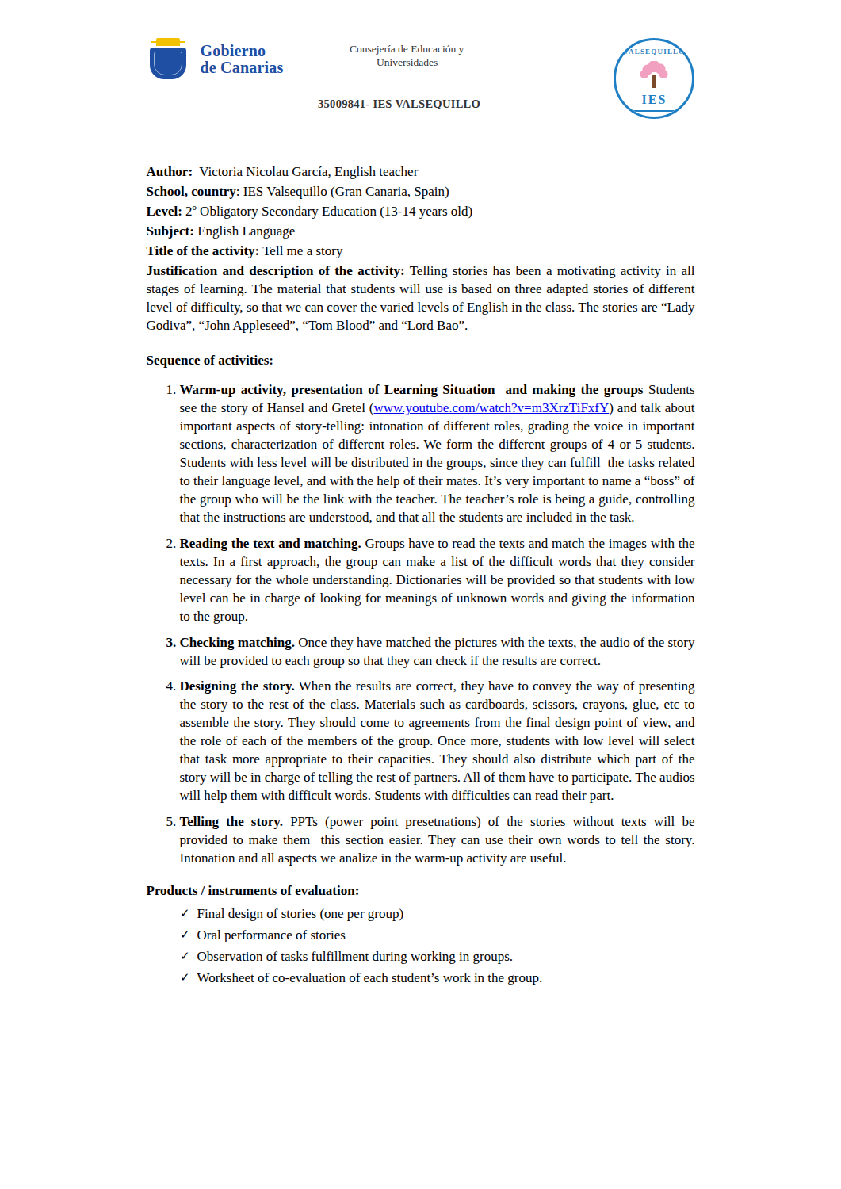Gobierno de Canarias
Consejería de Educación y Universidades
35009841- IES VALSEQUILLO
VALSEQUILLO
IES
Author: Victoria Nicolau García, English teacher
School, country: IES Valsequillo (Gran Canaria, Spain)
Level: 2º Obligatory Secondary Education (13-14 years old)
Subject: English Language
Title of the activity: Tell me a story
Justification and description of the activity: Telling stories has been a motivating activity in all stages of learning. The material that students will use is based on three adapted stories of different level of difficulty, so that we can cover the varied levels of English in the class. The stories are “Lady Godiva”, “John Appleseed”, “Tom Blood” and “Lord Bao”.
Sequence of activities:
Warm-up activity, presentation of Learning Situation and making the groups Students see the story of Hansel and Gretel (www.youtube.com/watch?v=m3XrzTiFxfY) and talk about important aspects of story-telling: intonation of different roles, grading the voice in important sections, characterization of different roles. We form the different groups of 4 or 5 students. Students with less level will be distributed in the groups, since they can fulfill the tasks related to their language level, and with the help of their mates. It’s very important to name a “boss” of the group who will be the link with the teacher. The teacher’s role is being a guide, controlling that the instructions are understood, and that all the students are included in the task.
Reading the text and matching. Groups have to read the texts and match the images with the texts. In a first approach, the group can make a list of the difficult words that they consider necessary for the whole understanding. Dictionaries will be provided so that students with low level can be in charge of looking for meanings of unknown words and giving the information to the group.
Checking matching. Once they have matched the pictures with the texts, the audio of the story will be provided to each group so that they can check if the results are correct.
Designing the story. When the results are correct, they have to convey the way of presenting the story to the rest of the class. Materials such as cardboards, scissors, crayons, glue, etc to assemble the story. They should come to agreements from the final design point of view, and the role of each of the members of the group. Once more, students with low level will select that task more appropriate to their capacities. They should also distribute which part of the story will be in charge of telling the rest of partners. All of them have to participate. The audios will help them with difficult words. Students with difficulties can read their part.
Telling the story. PPTs (power point presetnations) of the stories without texts will be provided to make them this section easier. They can use their own words to tell the story. Intonation and all aspects we analize in the warm-up activity are useful.
Products / instruments of evaluation:
Final design of stories (one per group)
Oral performance of stories
Observation of tasks fulfillment during working in groups.
Worksheet of co-evaluation of each student’s work in the group.